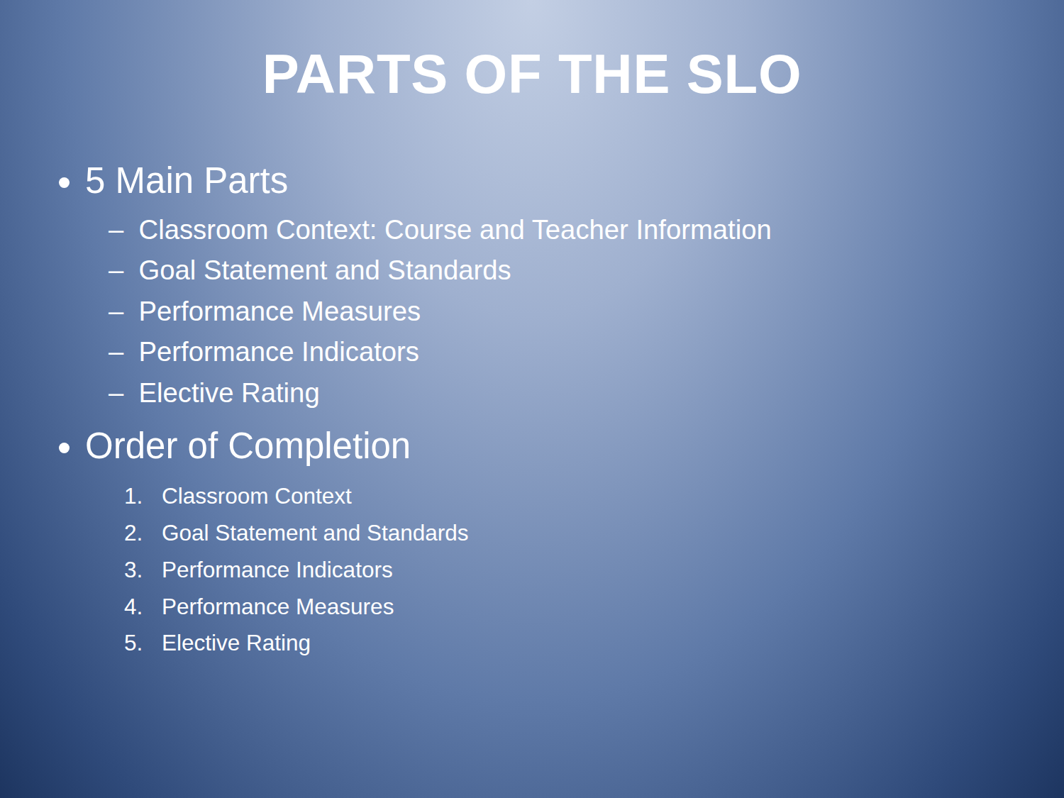PARTS OF THE SLO
5 Main Parts
Classroom Context: Course and Teacher Information
Goal Statement and Standards
Performance Measures
Performance Indicators
Elective Rating
Order of Completion
Classroom Context
Goal Statement and Standards
Performance Indicators
Performance Measures
Elective Rating